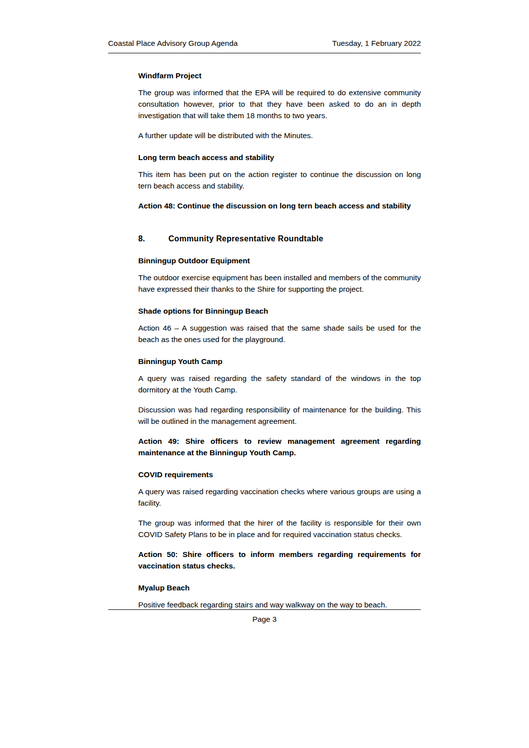Coastal Place Advisory Group Agenda
Tuesday, 1 February 2022
Windfarm Project
The group was informed that the EPA will be required to do extensive community consultation however, prior to that they have been asked to do an in depth investigation that will take them 18 months to two years.
A further update will be distributed with the Minutes.
Long term beach access and stability
This item has been put on the action register to continue the discussion on long tern beach access and stability.
Action 48: Continue the discussion on long tern beach access and stability
8.
Community Representative Roundtable
Binningup Outdoor Equipment
The outdoor exercise equipment has been installed and members of the community have expressed their thanks to the Shire for supporting the project.
Shade options for Binningup Beach
Action 46 – A suggestion was raised that the same shade sails be used for the beach as the ones used for the playground.
Binningup Youth Camp
A query was raised regarding the safety standard of the windows in the top dormitory at the Youth Camp.
Discussion was had regarding responsibility of maintenance for the building. This will be outlined in the management agreement.
Action 49: Shire officers to review management agreement regarding maintenance at the Binningup Youth Camp.
COVID requirements
A query was raised regarding vaccination checks where various groups are using a facility.
The group was informed that the hirer of the facility is responsible for their own COVID Safety Plans to be in place and for required vaccination status checks.
Action 50: Shire officers to inform members regarding requirements for vaccination status checks.
Myalup Beach
Positive feedback regarding stairs and way walkway on the way to beach.
Page 3